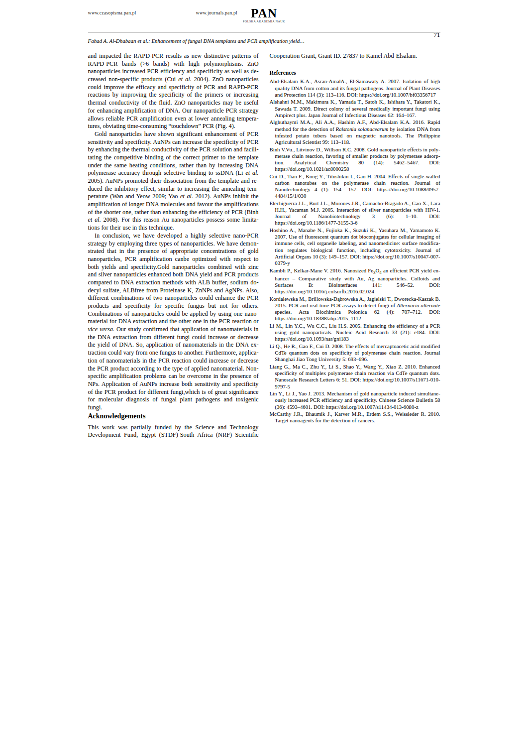www.czasopisma.pan.pl www.journals.pan.pl
PAN
POLSKA AKADEMIA NAUK
71 Fahad A. Al-Dhabaan et al.: Enhancement of fungal DNA templates and PCR amplification yield…
and impacted the RAPD-PCR results as new distinctive patterns of RAPD-PCR bands (>6 bands) with high polymorphisms. ZnO nanoparticles increased PCR efficiency and specificity as well as decreased non-specific products (Cui et al. 2004). ZnO nanoparticles could improve the efficacy and specificity of PCR and RAPD-PCR reactions by improving the specificity of the primers or increasing thermal conductivity of the fluid. ZnO nanoparticles may be useful for enhancing amplification of DNA. Our nanoparticle PCR strategy allows reliable PCR amplification even at lower annealing temperatures, obviating time-consuming “touchdown” PCR (Fig. 4).
Gold nanoparticles have shown significant enhancement of PCR sensitivity and specificity. AuNPs can increase the specificity of PCR by enhancing the thermal conductivity of the PCR solution and facilitating the competitive binding of the correct primer to the template under the same heating conditions, rather than by increasing DNA polymerase accuracy through selective binding to ssDNA (Li et al. 2005). AuNPs promoted their dissociation from the template and reduced the inhibitory effect, similar to increasing the annealing temperature (Wan and Yeow 2009; Yao et al. 2012). AuNPs inhibit the amplification of longer DNA molecules and favour the amplifications of the shorter one, rather than enhancing the efficiency of PCR (Binh et al. 2008). For this reason Au nanoparticles possess some limitations for their use in this technique.
In conclusion, we have developed a highly selective nano-PCR strategy by employing three types of nanoparticles. We have demonstrated that in the presence of appropriate concentrations of gold nanoparticles, PCR amplification canbe optimized with respect to both yields and specificity.Gold nanoparticles combined with zinc and silver nanoparticles enhanced both DNA yield and PCR products compared to DNA extraction methods with ALB buffer, sodium dodecyl sulfate, ALBfree from Proteinase K, ZnNPs and AgNPs. Also, different combinations of two nanoparticles could enhance the PCR products and specificity for specific fungus but not for others. Combinations of nanoparticles could be applied by using one nanomaterial for DNA extraction and the other one in the PCR reaction or vice versa. Our study confirmed that application of nanomaterials in the DNA extraction from different fungi could increase or decrease the yield of DNA. So, application of nanomaterials in the DNA extraction could vary from one fungus to another. Furthermore, application of nanomaterials in the PCR reaction could increase or decrease the PCR product according to the type of applied nanomaterial. Non-specific amplification problems can be overcome in the presence of NPs. Application of AuNPs increase both sensitivity and specificity of the PCR product for different fungi,which is of great significance for molecular diagnosis of fungal plant pathogens and toxigenic fungi.
Acknowledgements
This work was partially funded by the Science and Technology Development Fund, Egypt (STDF)-South Africa (NRF) Scientific Cooperation Grant, Grant ID. 27837 to Kamel Abd-Elsalam.
References
Abd-Elsalam K.A., Asran-AmalA., El-Samawaty A. 2007. Isolation of high quality DNA from cotton and its fungal pathogens. Journal of Plant Diseases and Protection 114 (3): 113–116. DOI: https://doi.org/10.1007/bf03356717
Alshahni M.M., Makimura K., Yamada T., Satoh K., Ishihara Y., Takatori K., Sawada T. 2009. Direct colony of several medically important fungi using Ampirect plus. Japan Journal of Infectious Diseases 62: 164–167.
Alghuthaymi M.A., Ali A.A., Hashim A.F., Abd-Elsalam K.A. 2016. Rapid method for the detection of Ralstonia solanacearum by isolation DNA from infested potato tubers based on magnetic nanotools. The Philippine Agricultural Scientist 99: 113–118.
Binh V.Vu., Litvinov D., Willson R.C. 2008. Gold nanoparticle effects in polymerase chain reaction, favoring of smaller products by polymerase adsorption. Analytical Chemistry 80 (14): 5462–5467. DOI: https://doi.org/10.1021/ac8000258
Cui D., Tian F., Kong Y., Titushikin I., Gao H. 2004. Effects of single-walled carbon nanotubes on the polymerase chain reaction. Journal of Nanotechnology 4 (1): 154– 157. DOI: https://doi.org/10.1088/0957-4484/15/1/030
Elechiguerra J.L., Burt J.L., Morones J.R., Camacho-Bragado A., Gao X., Lara H.H., Yacaman M.J. 2005. Interaction of silver nanoparticles with HIV-1. Journal of Nanobiotechnology 3 (6): 1–10. DOI: https://doi.org/10.1186/1477-3155-3-6
Hoshino A., Manabe N., Fujioka K., Suzuki K., Yasuhara M., Yamamoto K. 2007. Use of fluorescent quantum dot bioconjugates for cellular imaging of immune cells, cell organelle labeling, and nanomedicine: surface modification regulates biological function, including cytotoxicity. Journal of Artificial Organs 10 (3): 149–157. DOI: https://doi.org/10.1007/s10047-007-0379-y
Kambli P., Kelkar-Mane V. 2016. Nanosized Fe3O4 an efficient PCR yield enhancer – Comparative study with Au, Ag nanoparticles. Colloids and Surfaces B: Biointerfaces 141: 546–52. DOI: https://doi.org/10.1016/j.colsurfb.2016.02.024
Kordalewska M., Brillowska-Dąbrowska A., Jagielski T., Dworecka-Kaszak B. 2015. PCR and real-time PCR assays to detect fungi of Alternaria alternate species. Acta Biochimica Polonica 62 (4): 707–712. DOI: https://doi.org/10.18388/abp.2015_1112
Li M., Lin Y.C., Wu C.C., Liu H.S. 2005. Enhancing the efficiency of a PCR using gold nanoparticals. Nucleic Acid Research 33 (21): e184. DOI: https://doi.org/10.1093/nar/gni183
Li Q., He R., Gao F., Cui D. 2008. The effects of mercaptoacetic acid modified CdTe quantum dots on specificity of polymerase chain reaction. Journal Shanghai Jiao Tong University 5: 693–696.
Liang G., Ma C., Zhu Y., Li S., Shao Y., Wang Y., Xiao Z. 2010. Enhanced specificity of multiplex polymerase chain reaction via CdTe quantum dots. Nanoscale Research Letters 6: 51. DOI: https://doi.org/10.1007/s11671-010-9797-5
Lin Y., Li J., Yao J. 2013. Mechanism of gold nanoparticle induced simultaneously increased PCR efficiency and specificity. Chinese Science Bulletin 58 (36): 4593–4601. DOI: https://doi.org/10.1007/s11434-013-6080-z
McCarthy J.R., Bhaumik J., Karver M.R., Erdem S.S., Weissleder R. 2010. Target nanoagents for the detection of cancers.